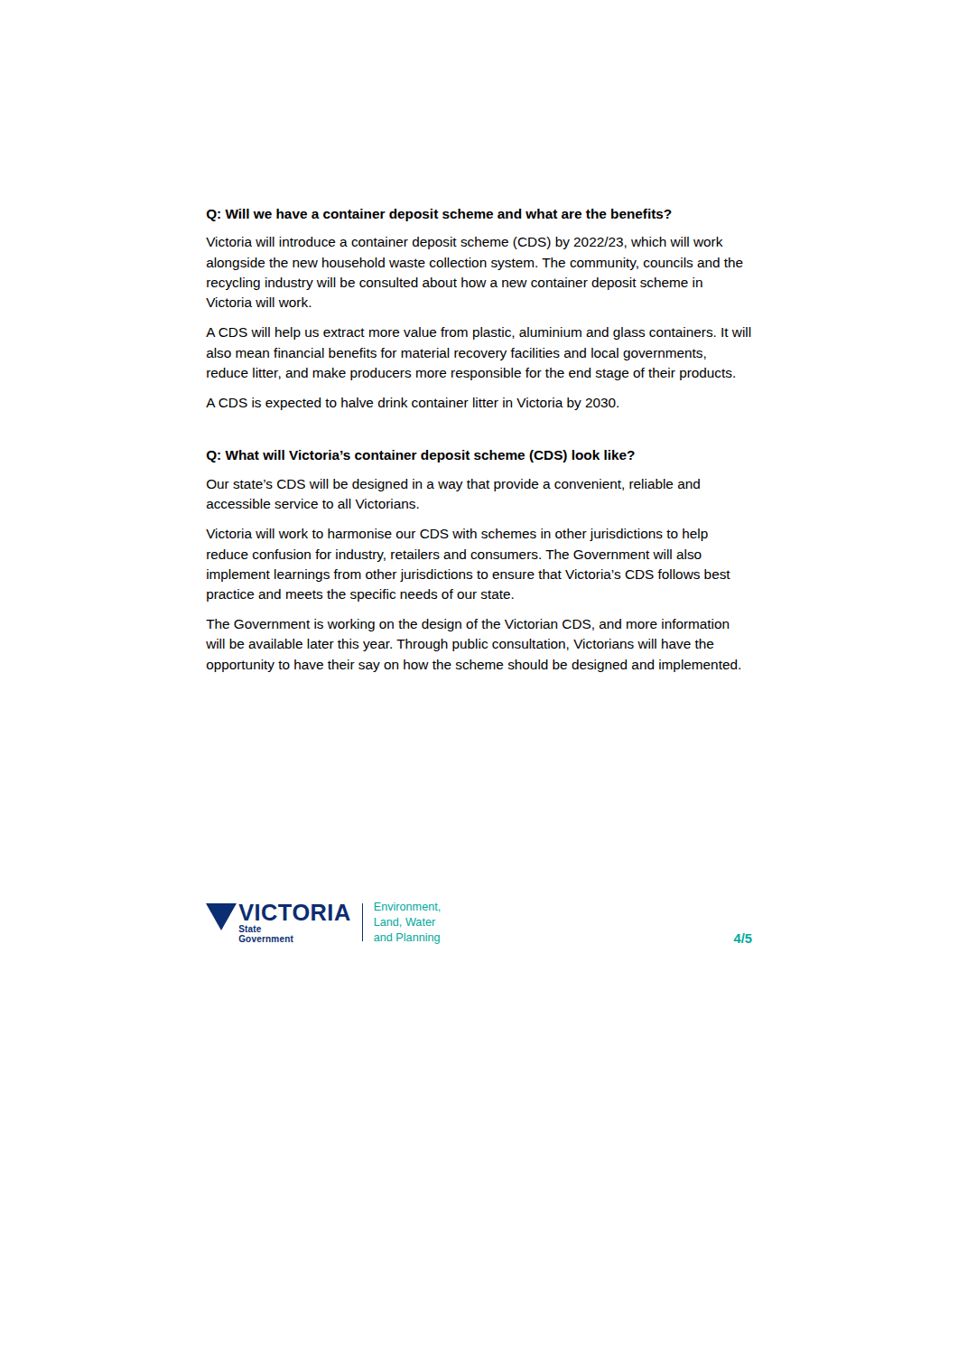Q: Will we have a container deposit scheme and what are the benefits?
Victoria will introduce a container deposit scheme (CDS) by 2022/23, which will work alongside the new household waste collection system. The community, councils and the recycling industry will be consulted about how a new container deposit scheme in Victoria will work.
A CDS will help us extract more value from plastic, aluminium and glass containers. It will also mean financial benefits for material recovery facilities and local governments, reduce litter, and make producers more responsible for the end stage of their products.
A CDS is expected to halve drink container litter in Victoria by 2030.
Q: What will Victoria’s container deposit scheme (CDS) look like?
Our state’s CDS will be designed in a way that provide a convenient, reliable and accessible service to all Victorians.
Victoria will work to harmonise our CDS with schemes in other jurisdictions to help reduce confusion for industry, retailers and consumers. The Government will also implement learnings from other jurisdictions to ensure that Victoria’s CDS follows best practice and meets the specific needs of our state.
The Government is working on the design of the Victorian CDS, and more information will be available later this year. Through public consultation, Victorians will have the opportunity to have their say on how the scheme should be designed and implemented.
VICTORIA State Government
Environment,
Land, Water
and Planning
4/5